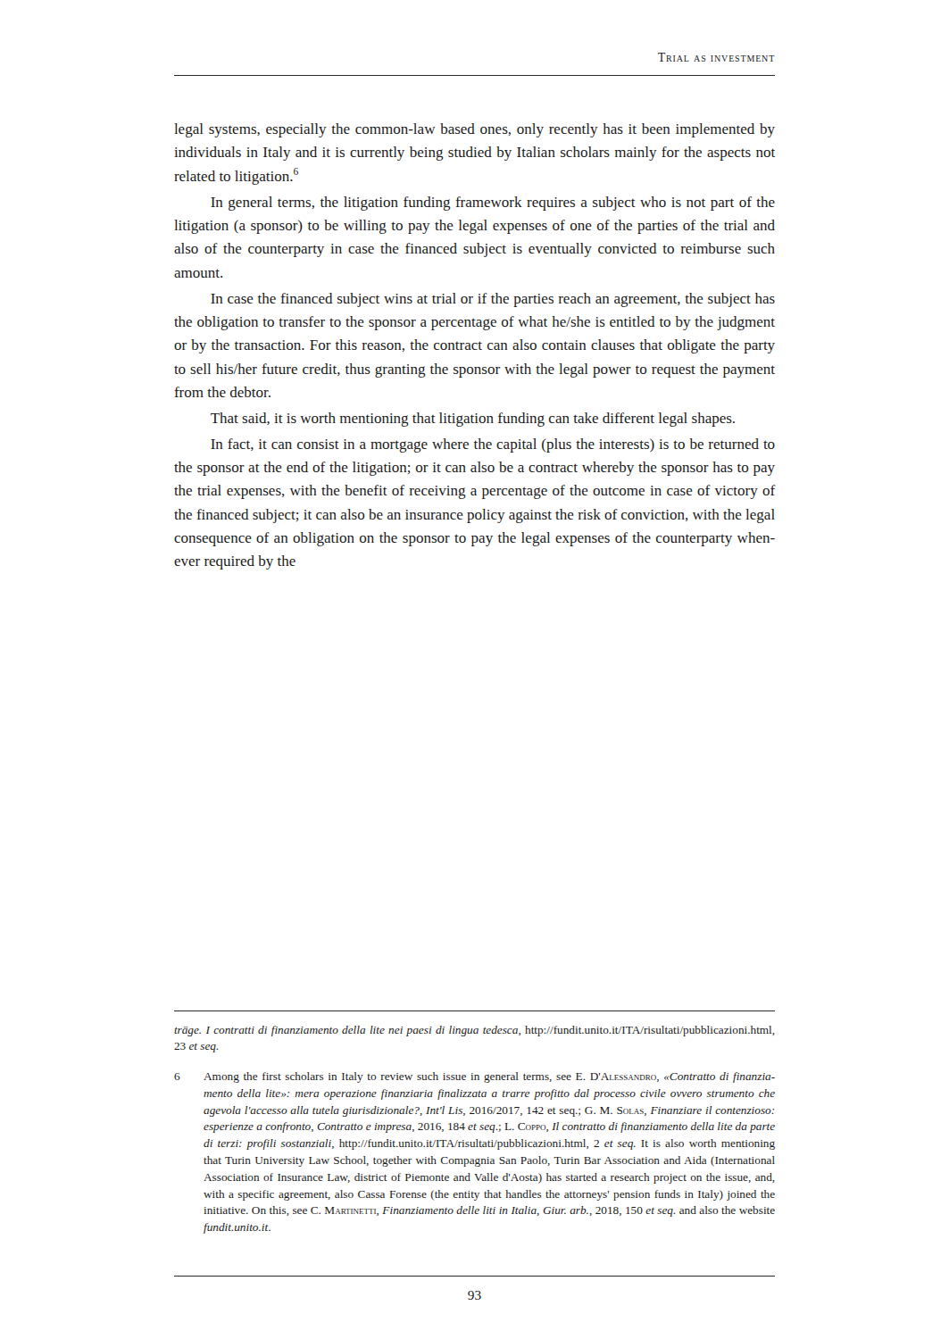Trial as investment
legal systems, especially the common-law based ones, only recently has it been implemented by individuals in Italy and it is currently being studied by Italian scholars mainly for the aspects not related to litigation.6
In general terms, the litigation funding framework requires a subject who is not part of the litigation (a sponsor) to be willing to pay the legal expenses of one of the parties of the trial and also of the counterparty in case the financed subject is eventually convicted to reimburse such amount.
In case the financed subject wins at trial or if the parties reach an agreement, the subject has the obligation to transfer to the sponsor a percentage of what he/she is entitled to by the judgment or by the transaction. For this reason, the contract can also contain clauses that obligate the party to sell his/her future credit, thus granting the sponsor with the legal power to request the payment from the debtor.
That said, it is worth mentioning that litigation funding can take different legal shapes.
In fact, it can consist in a mortgage where the capital (plus the interests) is to be returned to the sponsor at the end of the litigation; or it can also be a contract whereby the sponsor has to pay the trial expenses, with the benefit of receiving a percentage of the outcome in case of victory of the financed subject; it can also be an insurance policy against the risk of conviction, with the legal consequence of an obligation on the sponsor to pay the legal expenses of the counterparty whenever required by the
träge. I contratti di finanziamento della lite nei paesi di lingua tedesca, http://fundit.unito.it/ITA/risultati/pubblicazioni.html, 23 et seq.
6
Among the first scholars in Italy to review such issue in general terms, see E. D'Alessandro, «Contratto di finanziamento della lite»: mera operazione finanziaria finalizzata a trarre profitto dal processo civile ovvero strumento che agevola l'accesso alla tutela giurisdizionale?, Int'l Lis, 2016/2017, 142 et seq.; G. M. Solas, Finanziare il contenzioso: esperienze a confronto, Contratto e impresa, 2016, 184 et seq.; L. Coppo, Il contratto di finanziamento della lite da parte di terzi: profili sostanziali, http://fundit.unito.it/ITA/risultati/pubblicazioni.html, 2 et seq. It is also worth mentioning that Turin University Law School, together with Compagnia San Paolo, Turin Bar Association and Aida (International Association of Insurance Law, district of Piemonte and Valle d'Aosta) has started a research project on the issue, and, with a specific agreement, also Cassa Forense (the entity that handles the attorneys' pension funds in Italy) joined the initiative. On this, see C. Martinetti, Finanziamento delle liti in Italia, Giur. arb., 2018, 150 et seq. and also the website fundit.unito.it.
93